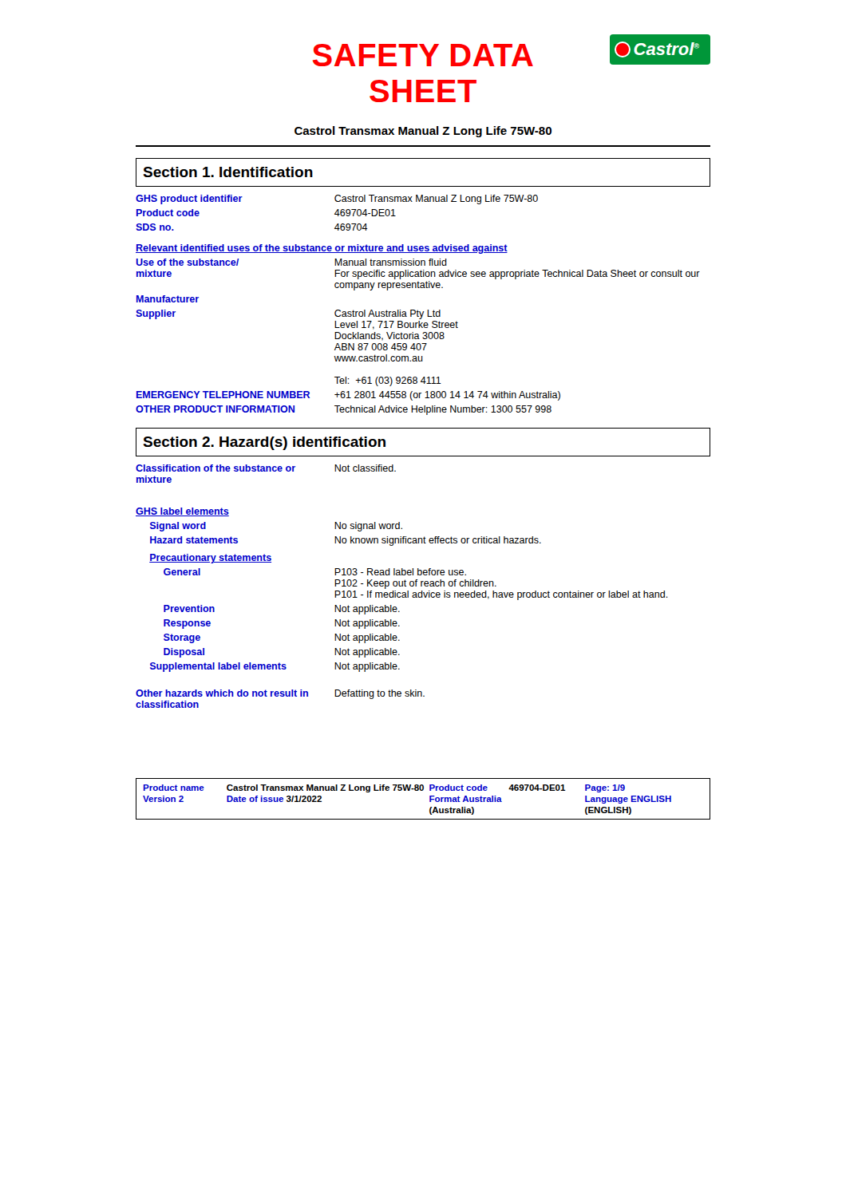SAFETY DATA SHEET
Castrol®
Castrol Transmax Manual Z Long Life 75W-80
Section 1. Identification
| GHS product identifier | Castrol Transmax Manual Z Long Life 75W-80 |
| Product code | 469704-DE01 |
| SDS no. | 469704 |
| Relevant identified uses of the substance or mixture and uses advised against |
| Use of the substance/ mixture | Manual transmission fluid For specific application advice see appropriate Technical Data Sheet or consult our company representative. |
| Manufacturer | |
| Supplier | Castrol Australia Pty Ltd Level 17, 717 Bourke Street Docklands, Victoria 3008 ABN 87 008 459 407 www.castrol.com.au Tel: +61 (03) 9268 4111 |
| EMERGENCY TELEPHONE NUMBER | +61 2801 44558 (or 1800 14 14 74 within Australia) |
| OTHER PRODUCT INFORMATION | Technical Advice Helpline Number: 1300 557 998 |
Section 2. Hazard(s) identification
| Classification of the substance or mixture | Not classified. |
| GHS label elements |
| Signal word | No signal word. |
| Hazard statements | No known significant effects or critical hazards. |
| Precautionary statements |
| General | P103 - Read label before use. P102 - Keep out of reach of children. P101 - If medical advice is needed, have product container or label at hand. |
| Prevention | Not applicable. |
| Response | Not applicable. |
| Storage | Not applicable. |
| Disposal | Not applicable. |
| Supplemental label elements | Not applicable. |
| Other hazards which do not result in classification | Defatting to the skin. |
| Product name | Castrol Transmax Manual Z Long Life 75W-80 | Product code | 469704-DE01 | Page: 1/9 |
| Version 2 | Date of issue 3/1/2022 | Format Australia | | Language ENGLISH |
| | | (Australia) | | (ENGLISH) |